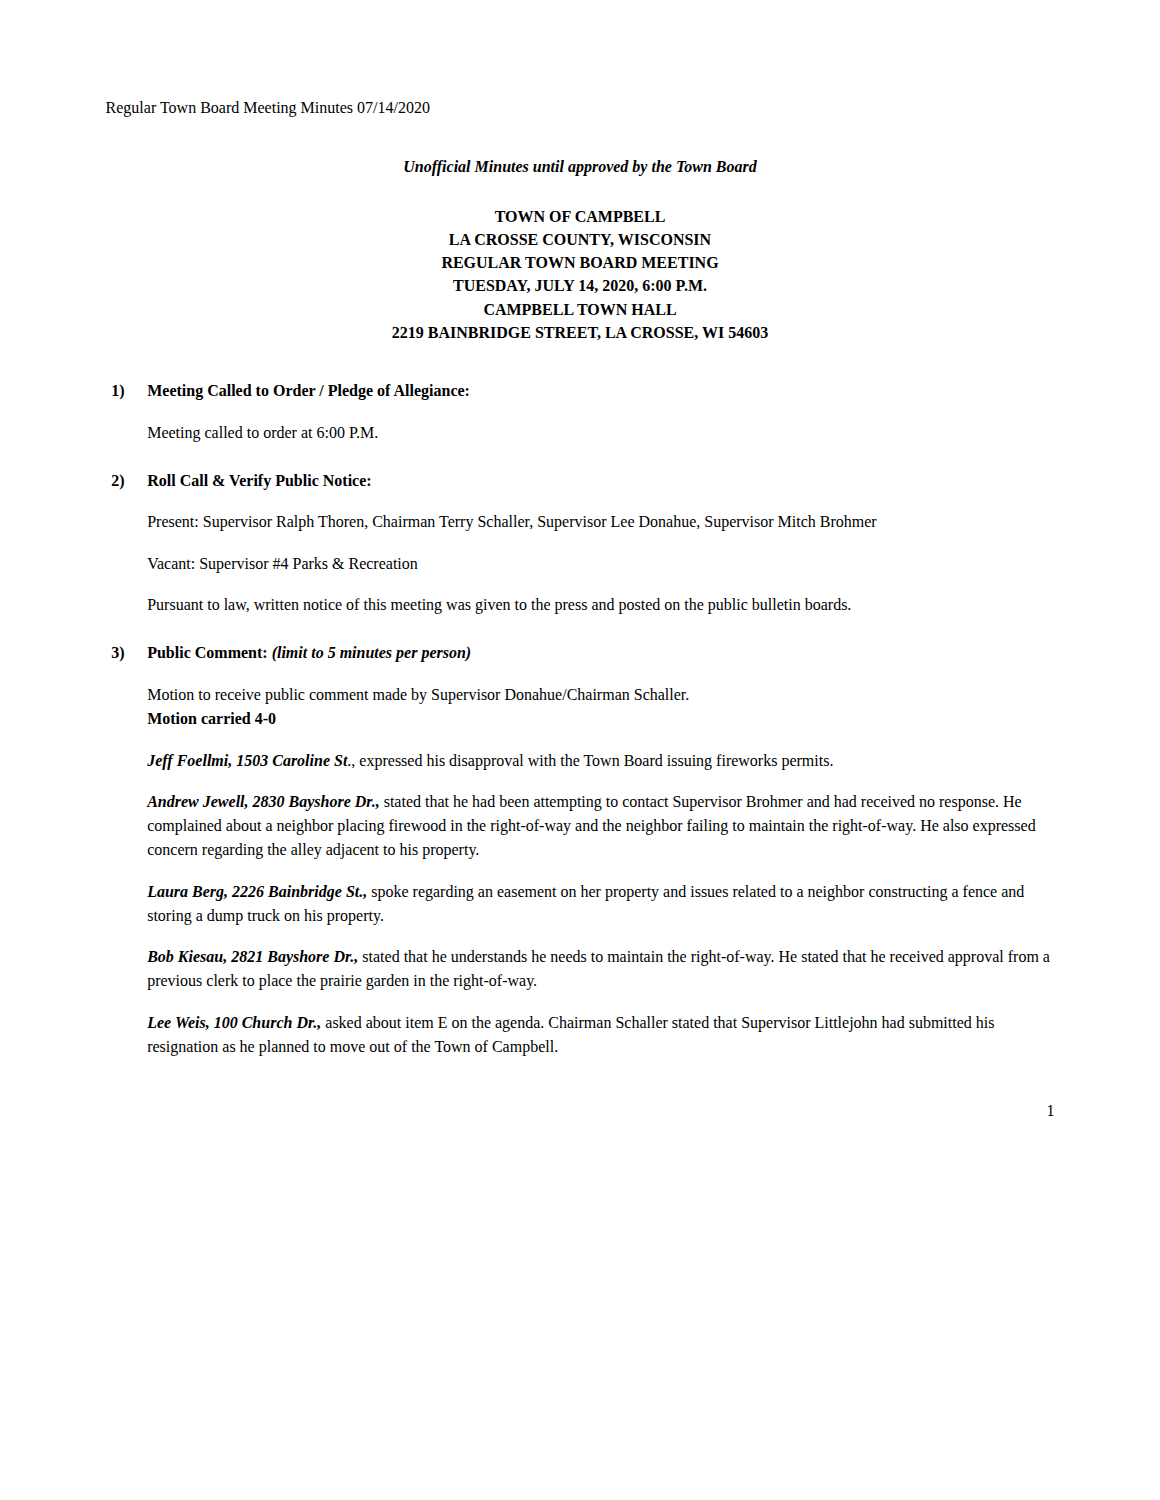Regular Town Board Meeting Minutes 07/14/2020
Unofficial Minutes until approved by the Town Board
TOWN OF CAMPBELL
LA CROSSE COUNTY, WISCONSIN
REGULAR TOWN BOARD MEETING
TUESDAY, JULY 14, 2020, 6:00 P.M.
CAMPBELL TOWN HALL
2219 BAINBRIDGE STREET, LA CROSSE, WI 54603
Meeting Called to Order / Pledge of Allegiance:
Meeting called to order at 6:00 P.M.
Roll Call & Verify Public Notice:
Present: Supervisor Ralph Thoren, Chairman Terry Schaller, Supervisor Lee Donahue, Supervisor Mitch Brohmer
Vacant: Supervisor #4 Parks & Recreation
Pursuant to law, written notice of this meeting was given to the press and posted on the public bulletin boards.
Public Comment: (limit to 5 minutes per person)
Motion to receive public comment made by Supervisor Donahue/Chairman Schaller.
Motion carried 4-0
Jeff Foellmi, 1503 Caroline St., expressed his disapproval with the Town Board issuing fireworks permits.
Andrew Jewell, 2830 Bayshore Dr., stated that he had been attempting to contact Supervisor Brohmer and had received no response. He complained about a neighbor placing firewood in the right-of-way and the neighbor failing to maintain the right-of-way. He also expressed concern regarding the alley adjacent to his property.
Laura Berg, 2226 Bainbridge St., spoke regarding an easement on her property and issues related to a neighbor constructing a fence and storing a dump truck on his property.
Bob Kiesau, 2821 Bayshore Dr., stated that he understands he needs to maintain the right-of-way. He stated that he received approval from a previous clerk to place the prairie garden in the right-of-way.
Lee Weis, 100 Church Dr., asked about item E on the agenda. Chairman Schaller stated that Supervisor Littlejohn had submitted his resignation as he planned to move out of the Town of Campbell.
1